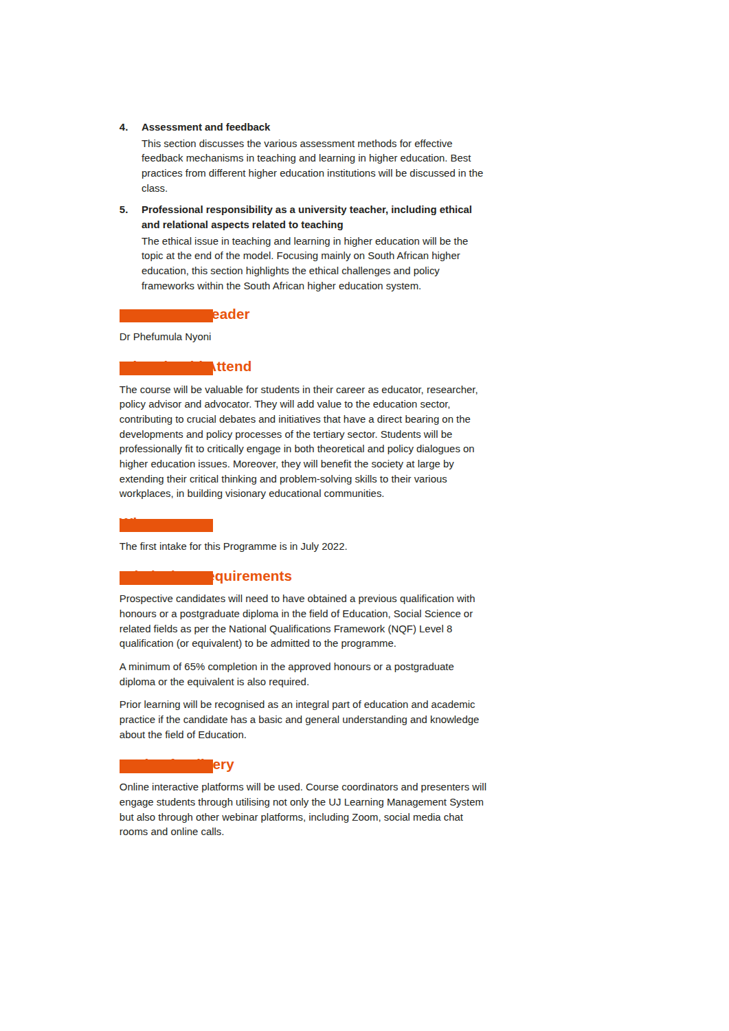Assessment and feedback This section discusses the various assessment methods for effective feedback mechanisms in teaching and learning in higher education. Best practices from different higher education institutions will be discussed in the class.
Professional responsibility as a university teacher, including ethical and relational aspects related to teaching The ethical issue in teaching and learning in higher education will be the topic at the end of the model. Focusing mainly on South African higher education, this section highlights the ethical challenges and policy frameworks within the South African higher education system.
Programme Leader
Dr Phefumula Nyoni
Who Should Attend
The course will be valuable for students in their career as educator, researcher, policy advisor and advocator. They will add value to the education sector, contributing to crucial debates and initiatives that have a direct bearing on the developments and policy processes of the tertiary sector. Students will be professionally fit to critically engage in both theoretical and policy dialogues on higher education issues. Moreover, they will benefit the society at large by extending their critical thinking and problem-solving skills to their various workplaces, in building visionary educational communities.
When
The first intake for this Programme is in July 2022.
Admission Requirements
Prospective candidates will need to have obtained a previous qualification with honours or a postgraduate diploma in the field of Education, Social Science or related fields as per the National Qualifications Framework (NQF) Level 8 qualification (or equivalent) to be admitted to the programme.
A minimum of 65% completion in the approved honours or a postgraduate diploma or the equivalent is also required.
Prior learning will be recognised as an integral part of education and academic practice if the candidate has a basic and general understanding and knowledge about the field of Education.
Mode of Delivery
Online interactive platforms will be used. Course coordinators and presenters will engage students through utilising not only the UJ Learning Management System but also through other webinar platforms, including Zoom, social media chat rooms and online calls.